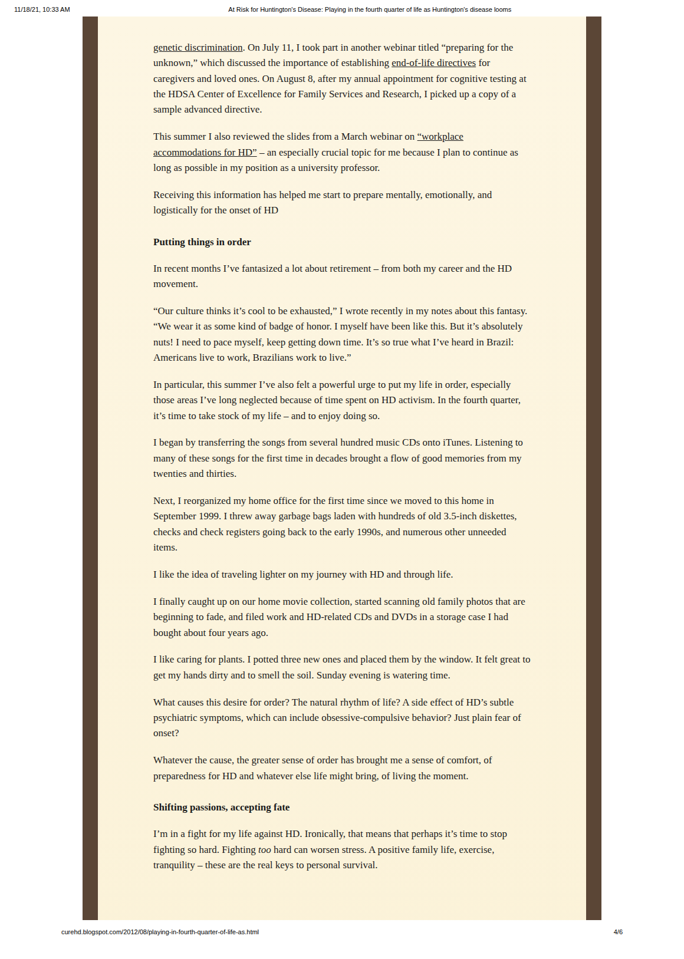11/18/21, 10:33 AM
At Risk for Huntington's Disease: Playing in the fourth quarter of life as Huntington's disease looms
genetic discrimination. On July 11, I took part in another webinar titled “preparing for the unknown,” which discussed the importance of establishing end-of-life directives for caregivers and loved ones. On August 8, after my annual appointment for cognitive testing at the HDSA Center of Excellence for Family Services and Research, I picked up a copy of a sample advanced directive.
This summer I also reviewed the slides from a March webinar on “workplace accommodations for HD” – an especially crucial topic for me because I plan to continue as long as possible in my position as a university professor.
Receiving this information has helped me start to prepare mentally, emotionally, and logistically for the onset of HD
Putting things in order
In recent months I’ve fantasized a lot about retirement – from both my career and the HD movement.
“Our culture thinks it’s cool to be exhausted,” I wrote recently in my notes about this fantasy. “We wear it as some kind of badge of honor. I myself have been like this. But it’s absolutely nuts! I need to pace myself, keep getting down time. It’s so true what I’ve heard in Brazil: Americans live to work, Brazilians work to live.”
In particular, this summer I’ve also felt a powerful urge to put my life in order, especially those areas I’ve long neglected because of time spent on HD activism. In the fourth quarter, it’s time to take stock of my life – and to enjoy doing so.
I began by transferring the songs from several hundred music CDs onto iTunes. Listening to many of these songs for the first time in decades brought a flow of good memories from my twenties and thirties.
Next, I reorganized my home office for the first time since we moved to this home in September 1999. I threw away garbage bags laden with hundreds of old 3.5-inch diskettes, checks and check registers going back to the early 1990s, and numerous other unneeded items.
I like the idea of traveling lighter on my journey with HD and through life.
I finally caught up on our home movie collection, started scanning old family photos that are beginning to fade, and filed work and HD-related CDs and DVDs in a storage case I had bought about four years ago.
I like caring for plants. I potted three new ones and placed them by the window. It felt great to get my hands dirty and to smell the soil. Sunday evening is watering time.
What causes this desire for order? The natural rhythm of life? A side effect of HD’s subtle psychiatric symptoms, which can include obsessive-compulsive behavior? Just plain fear of onset?
Whatever the cause, the greater sense of order has brought me a sense of comfort, of preparedness for HD and whatever else life might bring, of living the moment.
Shifting passions, accepting fate
I’m in a fight for my life against HD. Ironically, that means that perhaps it’s time to stop fighting so hard. Fighting too hard can worsen stress. A positive family life, exercise, tranquility – these are the real keys to personal survival.
curehd.blogspot.com/2012/08/playing-in-fourth-quarter-of-life-as.html
4/6